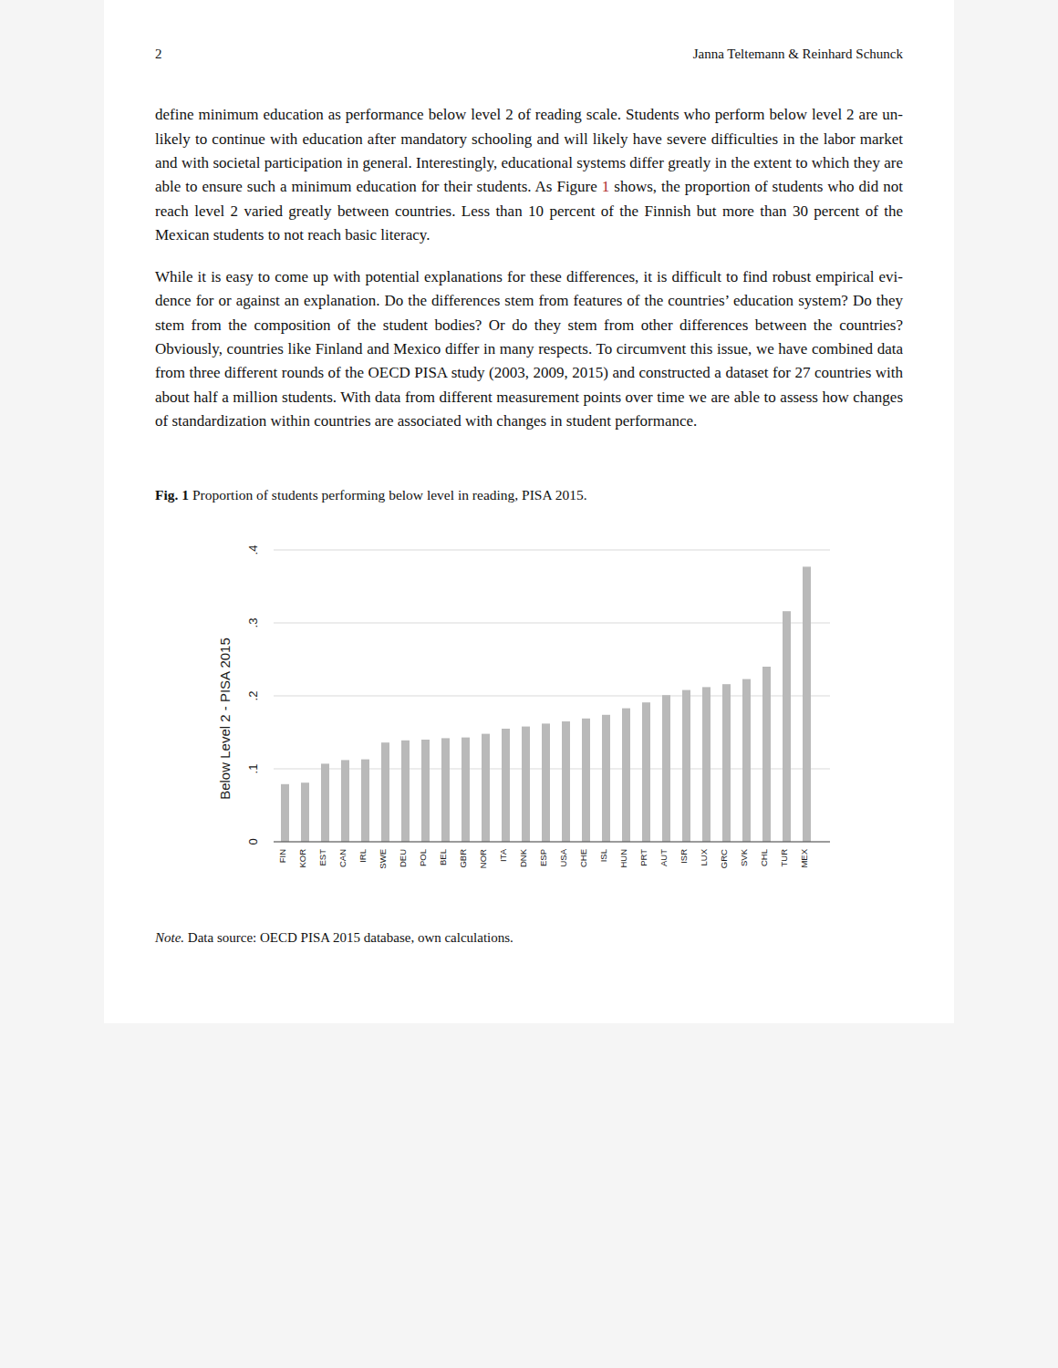2 Janna Teltemann & Reinhard Schunck
define minimum education as performance below level 2 of reading scale. Students who perform below level 2 are unlikely to continue with education after mandatory schooling and will likely have severe difficulties in the labor market and with societal participation in general. Interestingly, educational systems differ greatly in the extent to which they are able to ensure such a minimum education for their students. As Figure 1 shows, the proportion of students who did not reach level 2 varied greatly between countries. Less than 10 percent of the Finnish but more than 30 percent of the Mexican students to not reach basic literacy.
While it is easy to come up with potential explanations for these differences, it is difficult to find robust empirical evidence for or against an explanation. Do the differences stem from features of the countries’ education system? Do they stem from the composition of the student bodies? Or do they stem from other differences between the countries? Obviously, countries like Finland and Mexico differ in many respects. To circumvent this issue, we have combined data from three different rounds of the OECD PISA study (2003, 2009, 2015) and constructed a dataset for 27 countries with about half a million students. With data from different measurement points over time we are able to assess how changes of standardization within countries are associated with changes in student performance.
Fig. 1 Proportion of students performing below level in reading, PISA 2015.
Bar chart: proportion of students performing below Level 2 in reading, PISA 2015, by country Countries ordered from lowest to highest share below Level 2. Finland and Korea are lowest at about 0.08; Mexico is highest at about 0.38. Below Level 2 - PISA 2015 .4 .3 .2 .1 0 FIN KOR EST CAN IRL SWE DEU POL BEL GBR NOR ITA DNK ESP USA CHE ISL HUN PRT AUT ISR LUX GRC SVK CHL TUR MEX
Note. Data source: OECD PISA 2015 database, own calculations.